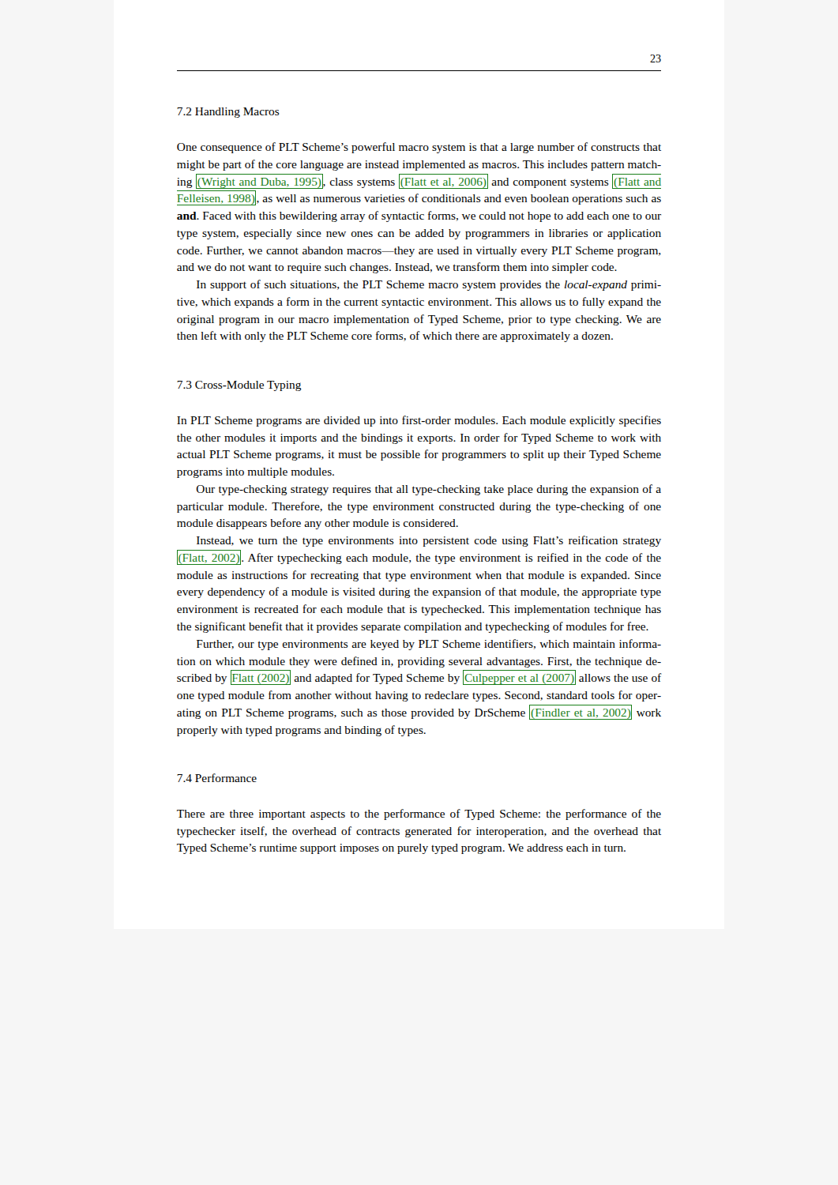23
7.2 Handling Macros
One consequence of PLT Scheme’s powerful macro system is that a large number of constructs that might be part of the core language are instead implemented as macros. This includes pattern matching (Wright and Duba, 1995), class systems (Flatt et al, 2006) and component systems (Flatt and Felleisen, 1998), as well as numerous varieties of conditionals and even boolean operations such as and. Faced with this bewildering array of syntactic forms, we could not hope to add each one to our type system, especially since new ones can be added by programmers in libraries or application code. Further, we cannot abandon macros—they are used in virtually every PLT Scheme program, and we do not want to require such changes. Instead, we transform them into simpler code.
In support of such situations, the PLT Scheme macro system provides the local-expand primitive, which expands a form in the current syntactic environment. This allows us to fully expand the original program in our macro implementation of Typed Scheme, prior to type checking. We are then left with only the PLT Scheme core forms, of which there are approximately a dozen.
7.3 Cross-Module Typing
In PLT Scheme programs are divided up into first-order modules. Each module explicitly specifies the other modules it imports and the bindings it exports. In order for Typed Scheme to work with actual PLT Scheme programs, it must be possible for programmers to split up their Typed Scheme programs into multiple modules.
Our type-checking strategy requires that all type-checking take place during the expansion of a particular module. Therefore, the type environment constructed during the type-checking of one module disappears before any other module is considered.
Instead, we turn the type environments into persistent code using Flatt’s reification strategy (Flatt, 2002). After typechecking each module, the type environment is reified in the code of the module as instructions for recreating that type environment when that module is expanded. Since every dependency of a module is visited during the expansion of that module, the appropriate type environment is recreated for each module that is typechecked. This implementation technique has the significant benefit that it provides separate compilation and typechecking of modules for free.
Further, our type environments are keyed by PLT Scheme identifiers, which maintain information on which module they were defined in, providing several advantages. First, the technique described by Flatt (2002) and adapted for Typed Scheme by Culpepper et al (2007) allows the use of one typed module from another without having to redeclare types. Second, standard tools for operating on PLT Scheme programs, such as those provided by DrScheme (Findler et al, 2002) work properly with typed programs and binding of types.
7.4 Performance
There are three important aspects to the performance of Typed Scheme: the performance of the typechecker itself, the overhead of contracts generated for interoperation, and the overhead that Typed Scheme’s runtime support imposes on purely typed program. We address each in turn.